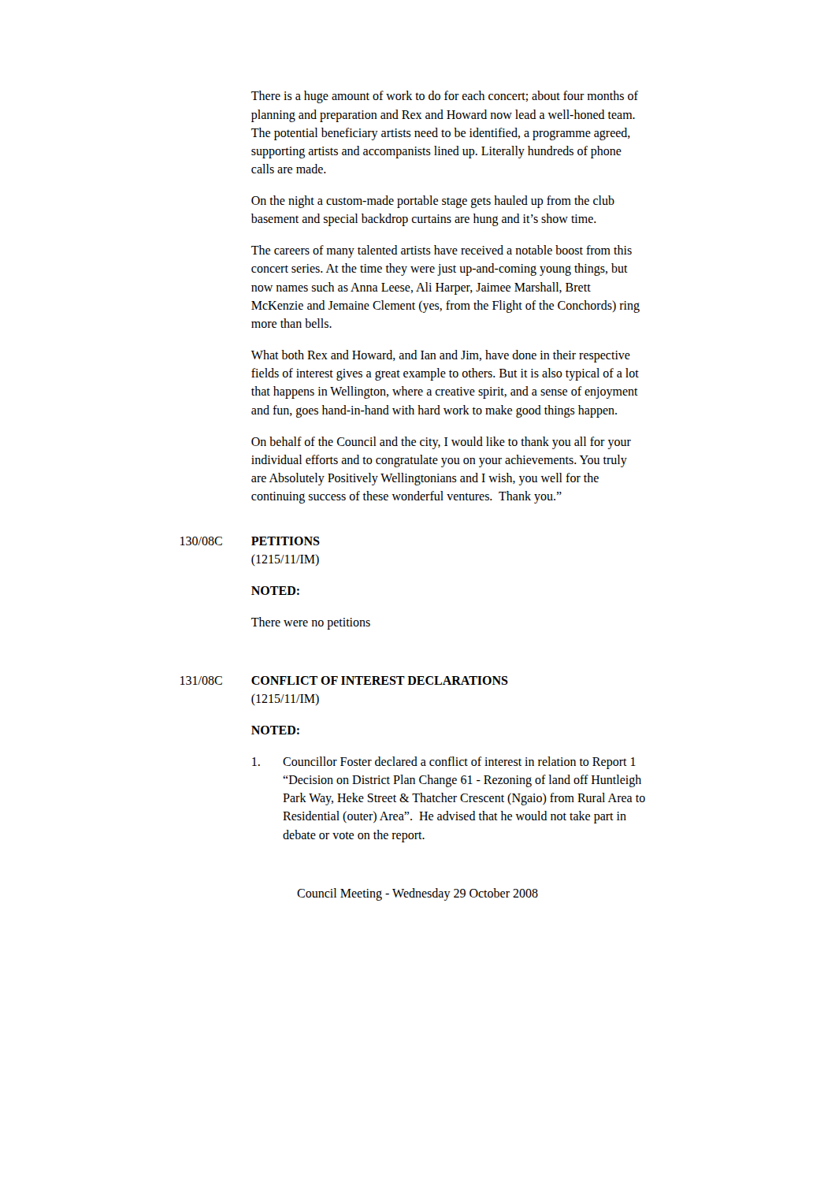There is a huge amount of work to do for each concert; about four months of planning and preparation and Rex and Howard now lead a well-honed team. The potential beneficiary artists need to be identified, a programme agreed, supporting artists and accompanists lined up. Literally hundreds of phone calls are made.
On the night a custom-made portable stage gets hauled up from the club basement and special backdrop curtains are hung and it’s show time.
The careers of many talented artists have received a notable boost from this concert series. At the time they were just up-and-coming young things, but now names such as Anna Leese, Ali Harper, Jaimee Marshall, Brett McKenzie and Jemaine Clement (yes, from the Flight of the Conchords) ring more than bells.
What both Rex and Howard, and Ian and Jim, have done in their respective fields of interest gives a great example to others. But it is also typical of a lot that happens in Wellington, where a creative spirit, and a sense of enjoyment and fun, goes hand-in-hand with hard work to make good things happen.
On behalf of the Council and the city, I would like to thank you all for your individual efforts and to congratulate you on your achievements. You truly are Absolutely Positively Wellingtonians and I wish, you well for the continuing success of these wonderful ventures. Thank you.”
130/08C
Petitions
(1215/11/IM)
NOTED:
There were no petitions
131/08C
Conflict of Interest Declarations
(1215/11/IM)
NOTED:
1.
Councillor Foster declared a conflict of interest in relation to Report 1 “Decision on District Plan Change 61 - Rezoning of land off Huntleigh Park Way, Heke Street & Thatcher Crescent (Ngaio) from Rural Area to Residential (outer) Area”. He advised that he would not take part in debate or vote on the report.
Council Meeting - Wednesday 29 October 2008